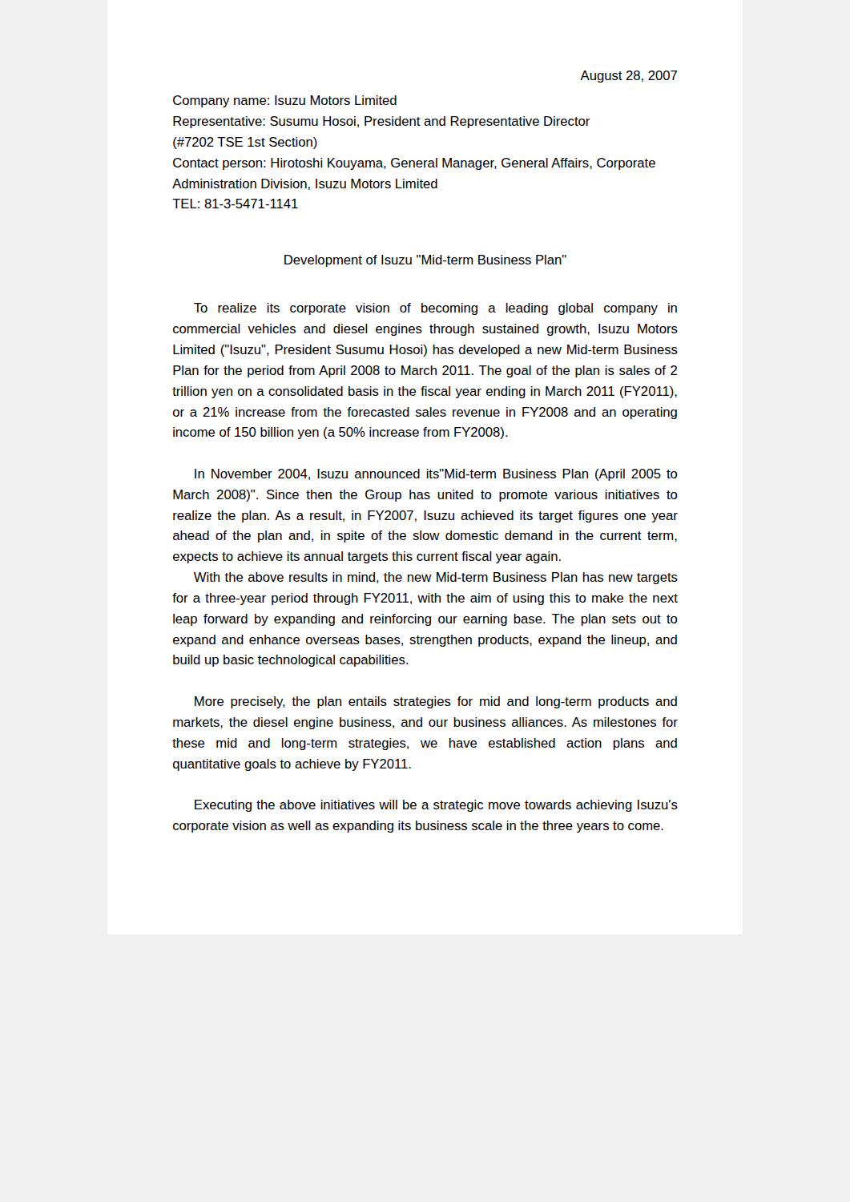August 28, 2007
Company name: Isuzu Motors Limited
Representative: Susumu Hosoi, President and Representative Director
(#7202 TSE 1st Section)
Contact person: Hirotoshi Kouyama, General Manager, General Affairs, Corporate Administration Division, Isuzu Motors Limited
TEL: 81-3-5471-1141
Development of Isuzu "Mid-term Business Plan"
To realize its corporate vision of becoming a leading global company in commercial vehicles and diesel engines through sustained growth, Isuzu Motors Limited ("Isuzu", President Susumu Hosoi) has developed a new Mid-term Business Plan for the period from April 2008 to March 2011. The goal of the plan is sales of 2 trillion yen on a consolidated basis in the fiscal year ending in March 2011 (FY2011), or a 21% increase from the forecasted sales revenue in FY2008 and an operating income of 150 billion yen (a 50% increase from FY2008).
In November 2004, Isuzu announced its"Mid-term Business Plan (April 2005 to March 2008)". Since then the Group has united to promote various initiatives to realize the plan. As a result, in FY2007, Isuzu achieved its target figures one year ahead of the plan and, in spite of the slow domestic demand in the current term, expects to achieve its annual targets this current fiscal year again.
With the above results in mind, the new Mid-term Business Plan has new targets for a three-year period through FY2011, with the aim of using this to make the next leap forward by expanding and reinforcing our earning base. The plan sets out to expand and enhance overseas bases, strengthen products, expand the lineup, and build up basic technological capabilities.
More precisely, the plan entails strategies for mid and long-term products and markets, the diesel engine business, and our business alliances. As milestones for these mid and long-term strategies, we have established action plans and quantitative goals to achieve by FY2011.
Executing the above initiatives will be a strategic move towards achieving Isuzu's corporate vision as well as expanding its business scale in the three years to come.